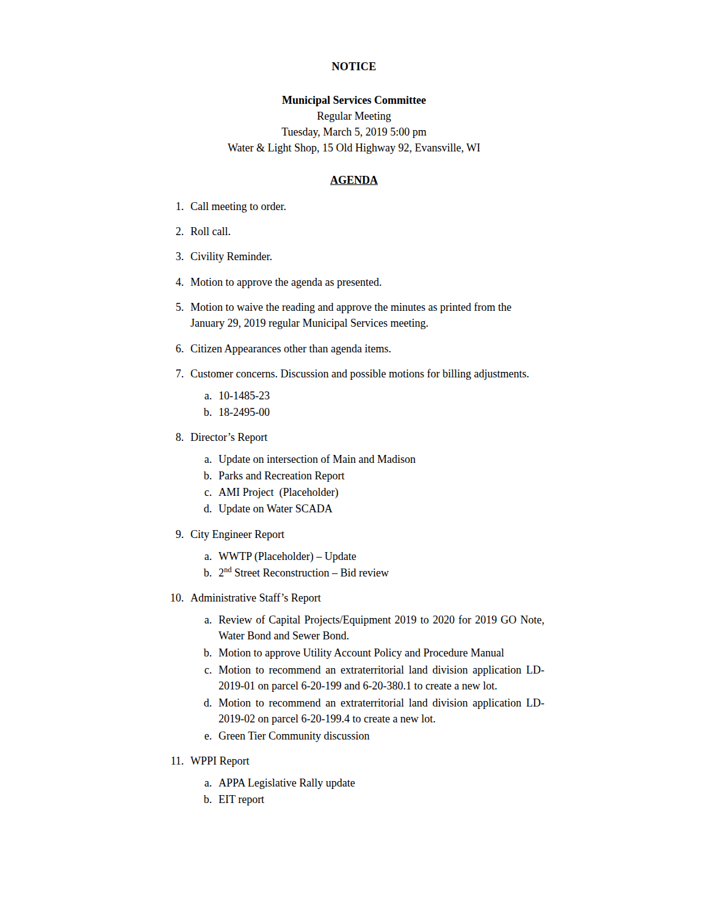NOTICE
Municipal Services Committee
Regular Meeting
Tuesday, March 5, 2019 5:00 pm
Water & Light Shop, 15 Old Highway 92, Evansville, WI
AGENDA
Call meeting to order.
Roll call.
Civility Reminder.
Motion to approve the agenda as presented.
Motion to waive the reading and approve the minutes as printed from the January 29, 2019 regular Municipal Services meeting.
Citizen Appearances other than agenda items.
Customer concerns. Discussion and possible motions for billing adjustments.
10-1485-23
18-2495-00
Director’s Report
Update on intersection of Main and Madison
Parks and Recreation Report
AMI Project (Placeholder)
Update on Water SCADA
City Engineer Report
WWTP (Placeholder) – Update
2nd Street Reconstruction – Bid review
Administrative Staff’s Report
Review of Capital Projects/Equipment 2019 to 2020 for 2019 GO Note, Water Bond and Sewer Bond.
Motion to approve Utility Account Policy and Procedure Manual
Motion to recommend an extraterritorial land division application LD-2019-01 on parcel 6-20-199 and 6-20-380.1 to create a new lot.
Motion to recommend an extraterritorial land division application LD-2019-02 on parcel 6-20-199.4 to create a new lot.
Green Tier Community discussion
WPPI Report
APPA Legislative Rally update
EIT report